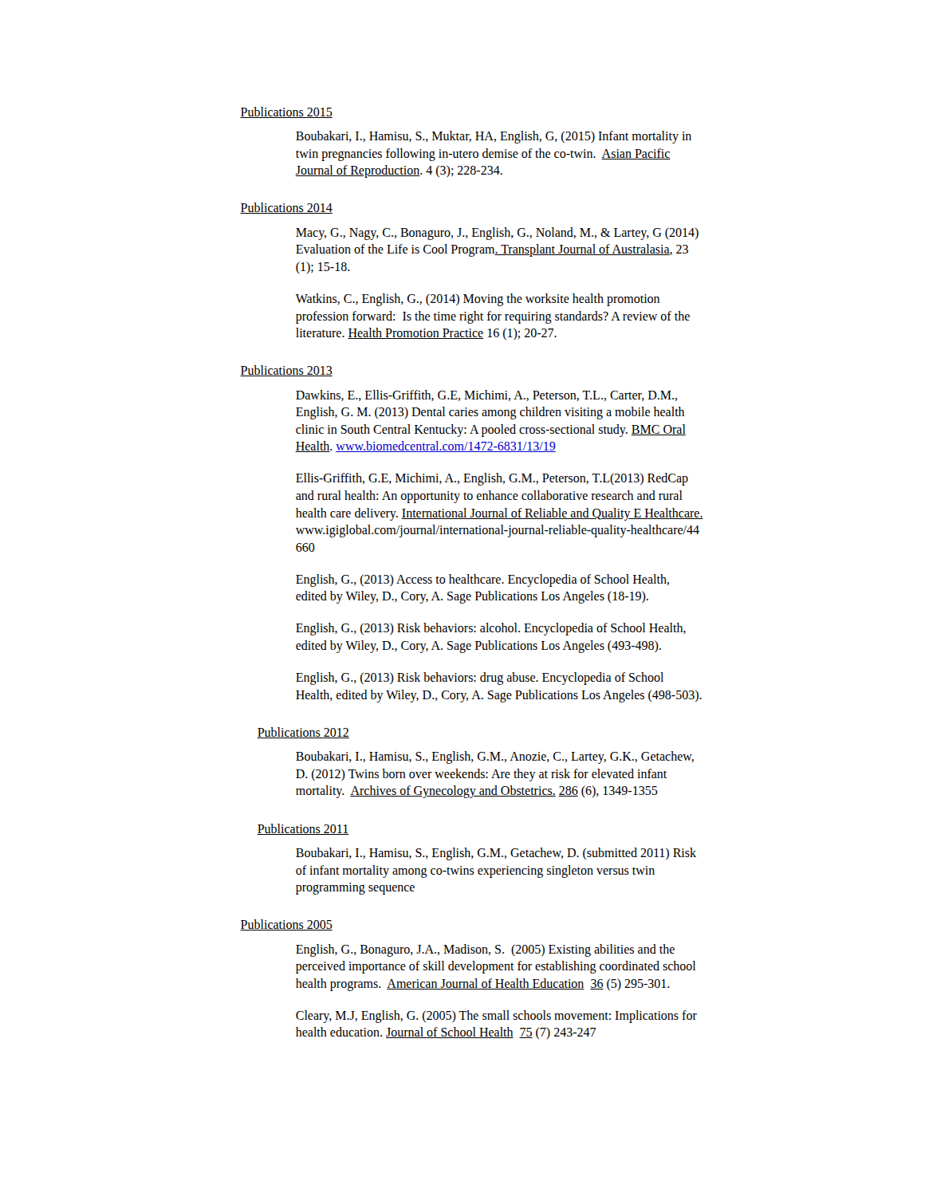Publications 2015
Boubakari, I., Hamisu, S., Muktar, HA, English, G, (2015) Infant mortality in twin pregnancies following in-utero demise of the co-twin. Asian Pacific Journal of Reproduction. 4 (3); 228-234.
Publications 2014
Macy, G., Nagy, C., Bonaguro, J., English, G., Noland, M., & Lartey, G (2014) Evaluation of the Life is Cool Program. Transplant Journal of Australasia, 23 (1); 15-18.
Watkins, C., English, G., (2014) Moving the worksite health promotion profession forward: Is the time right for requiring standards? A review of the literature. Health Promotion Practice 16 (1); 20-27.
Publications 2013
Dawkins, E., Ellis-Griffith, G.E, Michimi, A., Peterson, T.L., Carter, D.M., English, G. M. (2013) Dental caries among children visiting a mobile health clinic in South Central Kentucky: A pooled cross-sectional study. BMC Oral Health. www.biomedcentral.com/1472-6831/13/19
Ellis-Griffith, G.E, Michimi, A., English, G.M., Peterson, T.L(2013) RedCap and rural health: An opportunity to enhance collaborative research and rural health care delivery. International Journal of Reliable and Quality E Healthcare. www.igiglobal.com/journal/international-journal-reliable-quality-healthcare/44660
English, G., (2013) Access to healthcare. Encyclopedia of School Health, edited by Wiley, D., Cory, A. Sage Publications Los Angeles (18-19).
English, G., (2013) Risk behaviors: alcohol. Encyclopedia of School Health, edited by Wiley, D., Cory, A. Sage Publications Los Angeles (493-498).
English, G., (2013) Risk behaviors: drug abuse. Encyclopedia of School Health, edited by Wiley, D., Cory, A. Sage Publications Los Angeles (498-503).
Publications 2012
Boubakari, I., Hamisu, S., English, G.M., Anozie, C., Lartey, G.K., Getachew, D. (2012) Twins born over weekends: Are they at risk for elevated infant mortality. Archives of Gynecology and Obstetrics. 286 (6), 1349-1355
Publications 2011
Boubakari, I., Hamisu, S., English, G.M., Getachew, D. (submitted 2011) Risk of infant mortality among co-twins experiencing singleton versus twin programming sequence
Publications 2005
English, G., Bonaguro, J.A., Madison, S. (2005) Existing abilities and the perceived importance of skill development for establishing coordinated school health programs. American Journal of Health Education 36 (5) 295-301.
Cleary, M.J, English, G. (2005) The small schools movement: Implications for health education. Journal of School Health 75 (7) 243-247